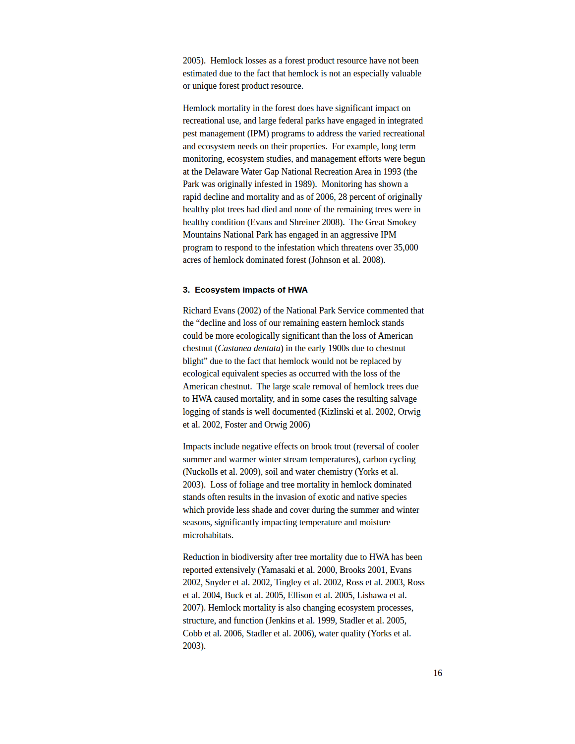2005). Hemlock losses as a forest product resource have not been estimated due to the fact that hemlock is not an especially valuable or unique forest product resource.
Hemlock mortality in the forest does have significant impact on recreational use, and large federal parks have engaged in integrated pest management (IPM) programs to address the varied recreational and ecosystem needs on their properties. For example, long term monitoring, ecosystem studies, and management efforts were begun at the Delaware Water Gap National Recreation Area in 1993 (the Park was originally infested in 1989). Monitoring has shown a rapid decline and mortality and as of 2006, 28 percent of originally healthy plot trees had died and none of the remaining trees were in healthy condition (Evans and Shreiner 2008). The Great Smokey Mountains National Park has engaged in an aggressive IPM program to respond to the infestation which threatens over 35,000 acres of hemlock dominated forest (Johnson et al. 2008).
3. Ecosystem impacts of HWA
Richard Evans (2002) of the National Park Service commented that the “decline and loss of our remaining eastern hemlock stands could be more ecologically significant than the loss of American chestnut (Castanea dentata) in the early 1900s due to chestnut blight” due to the fact that hemlock would not be replaced by ecological equivalent species as occurred with the loss of the American chestnut. The large scale removal of hemlock trees due to HWA caused mortality, and in some cases the resulting salvage logging of stands is well documented (Kizlinski et al. 2002, Orwig et al. 2002, Foster and Orwig 2006)
Impacts include negative effects on brook trout (reversal of cooler summer and warmer winter stream temperatures), carbon cycling (Nuckolls et al. 2009), soil and water chemistry (Yorks et al. 2003). Loss of foliage and tree mortality in hemlock dominated stands often results in the invasion of exotic and native species which provide less shade and cover during the summer and winter seasons, significantly impacting temperature and moisture microhabitats.
Reduction in biodiversity after tree mortality due to HWA has been reported extensively (Yamasaki et al. 2000, Brooks 2001, Evans 2002, Snyder et al. 2002, Tingley et al. 2002, Ross et al. 2003, Ross et al. 2004, Buck et al. 2005, Ellison et al. 2005, Lishawa et al. 2007). Hemlock mortality is also changing ecosystem processes, structure, and function (Jenkins et al. 1999, Stadler et al. 2005, Cobb et al. 2006, Stadler et al. 2006), water quality (Yorks et al. 2003).
16